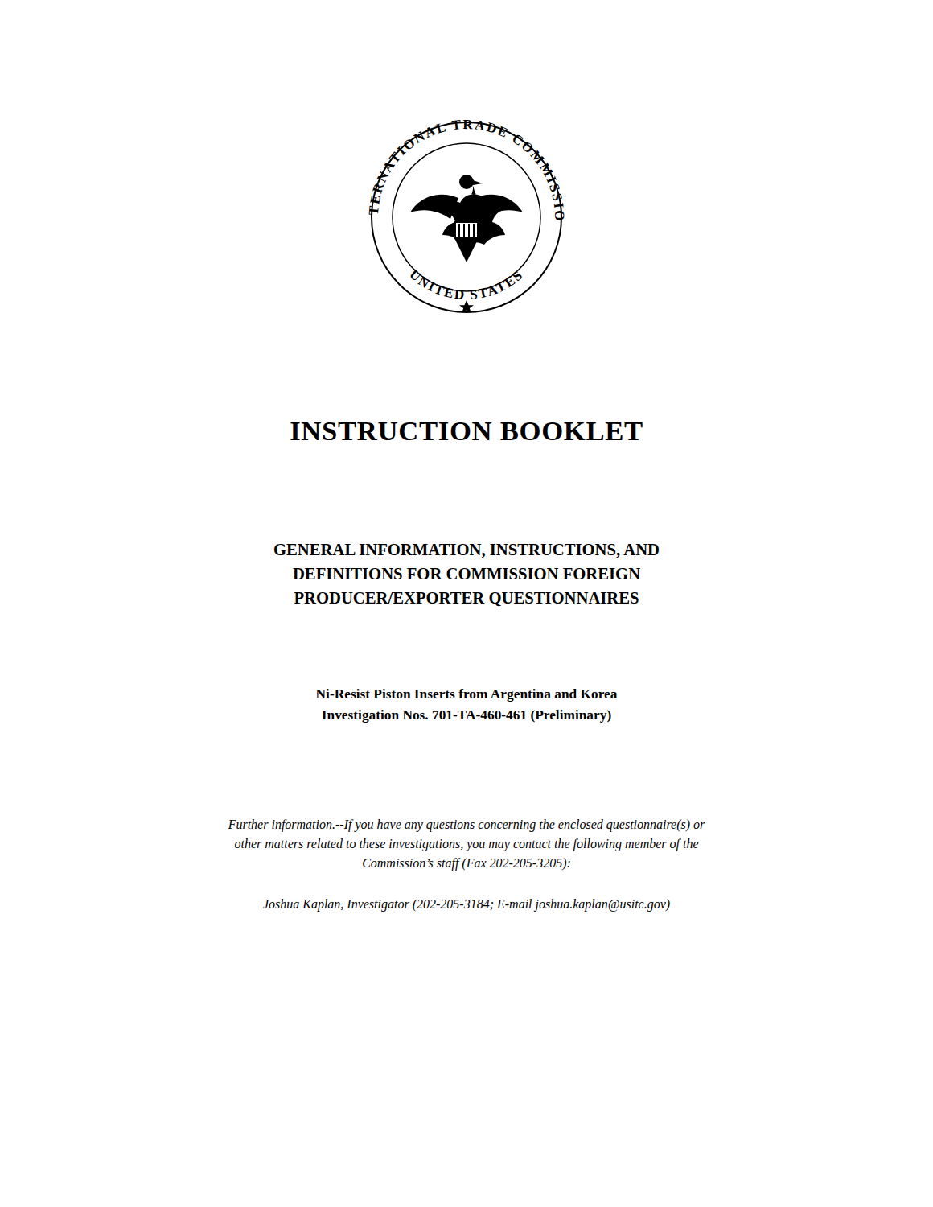United States International Trade Commission seal INTERNATIONAL TRADE COMMISSION UNITED STATES
INSTRUCTION BOOKLET
GENERAL INFORMATION, INSTRUCTIONS, AND DEFINITIONS FOR COMMISSION FOREIGN PRODUCER/EXPORTER QUESTIONNAIRES
Ni-Resist Piston Inserts from Argentina and Korea
Investigation Nos. 701-TA-460-461 (Preliminary)
Further information.--If you have any questions concerning the enclosed questionnaire(s) or other matters related to these investigations, you may contact the following member of the Commission’s staff (Fax 202-205-3205):
Joshua Kaplan, Investigator (202-205-3184; E-mail joshua.kaplan@usitc.gov)